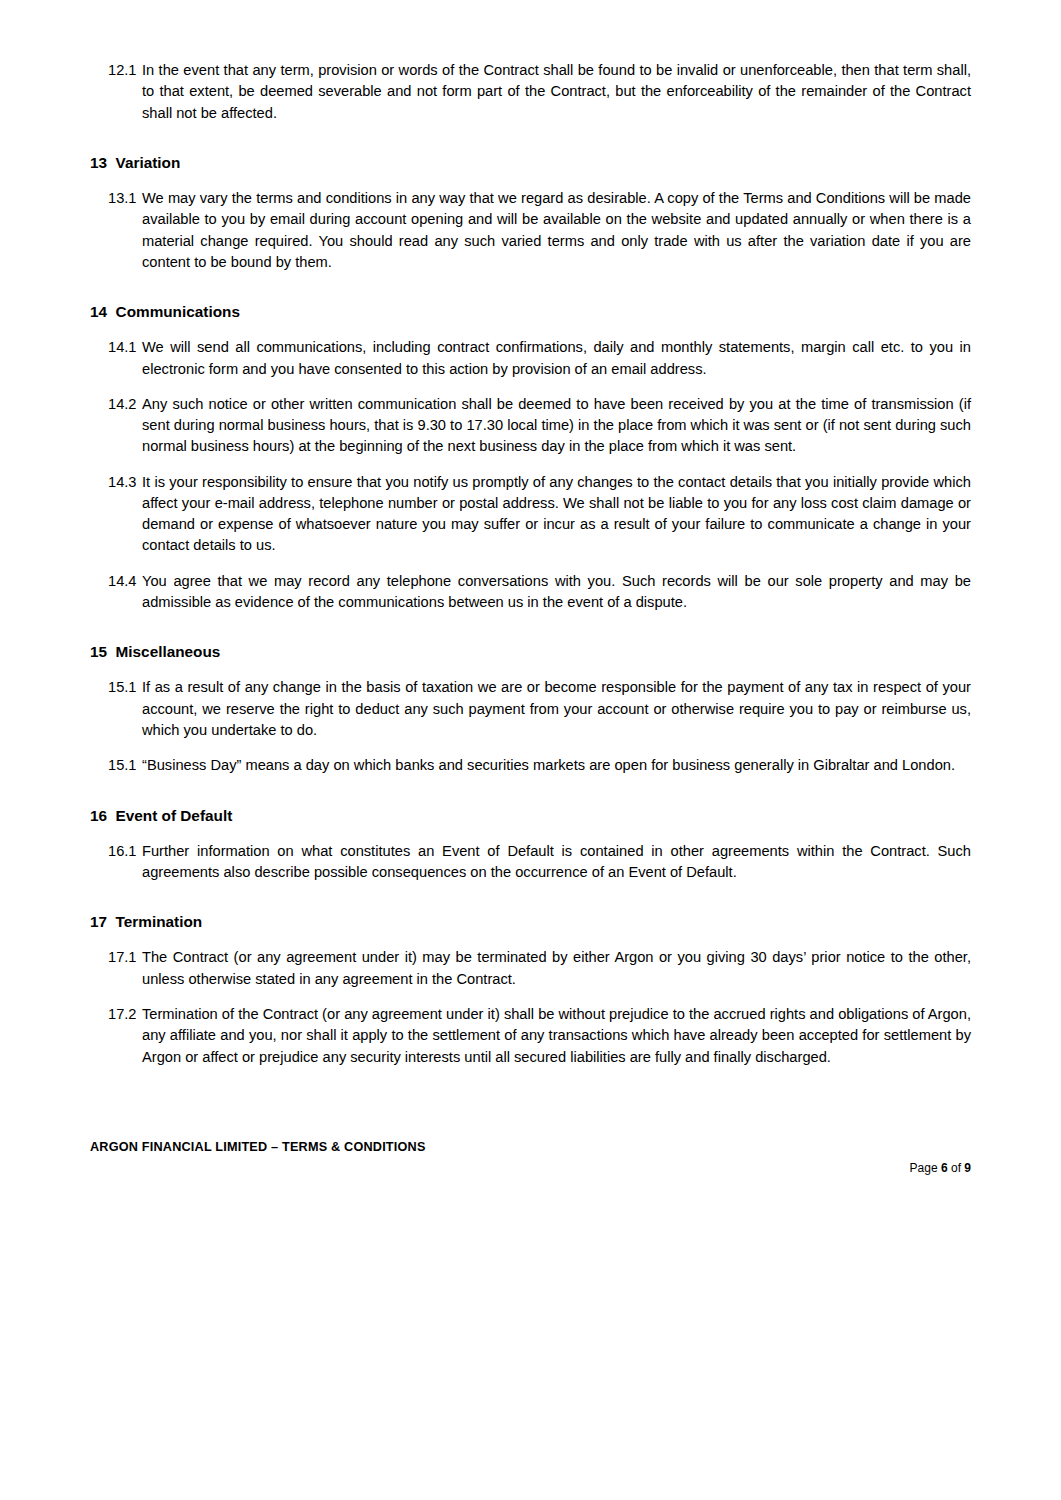12.1
In the event that any term, provision or words of the Contract shall be found to be invalid or unenforceable, then that term shall, to that extent, be deemed severable and not form part of the Contract, but the enforceability of the remainder of the Contract shall not be affected.
13 Variation
13.1
We may vary the terms and conditions in any way that we regard as desirable. A copy of the Terms and Conditions will be made available to you by email during account opening and will be available on the website and updated annually or when there is a material change required. You should read any such varied terms and only trade with us after the variation date if you are content to be bound by them.
14 Communications
14.1
We will send all communications, including contract confirmations, daily and monthly statements, margin call etc. to you in electronic form and you have consented to this action by provision of an email address.
14.2
Any such notice or other written communication shall be deemed to have been received by you at the time of transmission (if sent during normal business hours, that is 9.30 to 17.30 local time) in the place from which it was sent or (if not sent during such normal business hours) at the beginning of the next business day in the place from which it was sent.
14.3
It is your responsibility to ensure that you notify us promptly of any changes to the contact details that you initially provide which affect your e-mail address, telephone number or postal address. We shall not be liable to you for any loss cost claim damage or demand or expense of whatsoever nature you may suffer or incur as a result of your failure to communicate a change in your contact details to us.
14.4
You agree that we may record any telephone conversations with you. Such records will be our sole property and may be admissible as evidence of the communications between us in the event of a dispute.
15 Miscellaneous
15.1
If as a result of any change in the basis of taxation we are or become responsible for the payment of any tax in respect of your account, we reserve the right to deduct any such payment from your account or otherwise require you to pay or reimburse us, which you undertake to do.
15.1
“Business Day” means a day on which banks and securities markets are open for business generally in Gibraltar and London.
16 Event of Default
16.1
Further information on what constitutes an Event of Default is contained in other agreements within the Contract. Such agreements also describe possible consequences on the occurrence of an Event of Default.
17 Termination
17.1
The Contract (or any agreement under it) may be terminated by either Argon or you giving 30 days’ prior notice to the other, unless otherwise stated in any agreement in the Contract.
17.2
Termination of the Contract (or any agreement under it) shall be without prejudice to the accrued rights and obligations of Argon, any affiliate and you, nor shall it apply to the settlement of any transactions which have already been accepted for settlement by Argon or affect or prejudice any security interests until all secured liabilities are fully and finally discharged.
ARGON FINANCIAL LIMITED – TERMS & CONDITIONS
Page 6 of 9